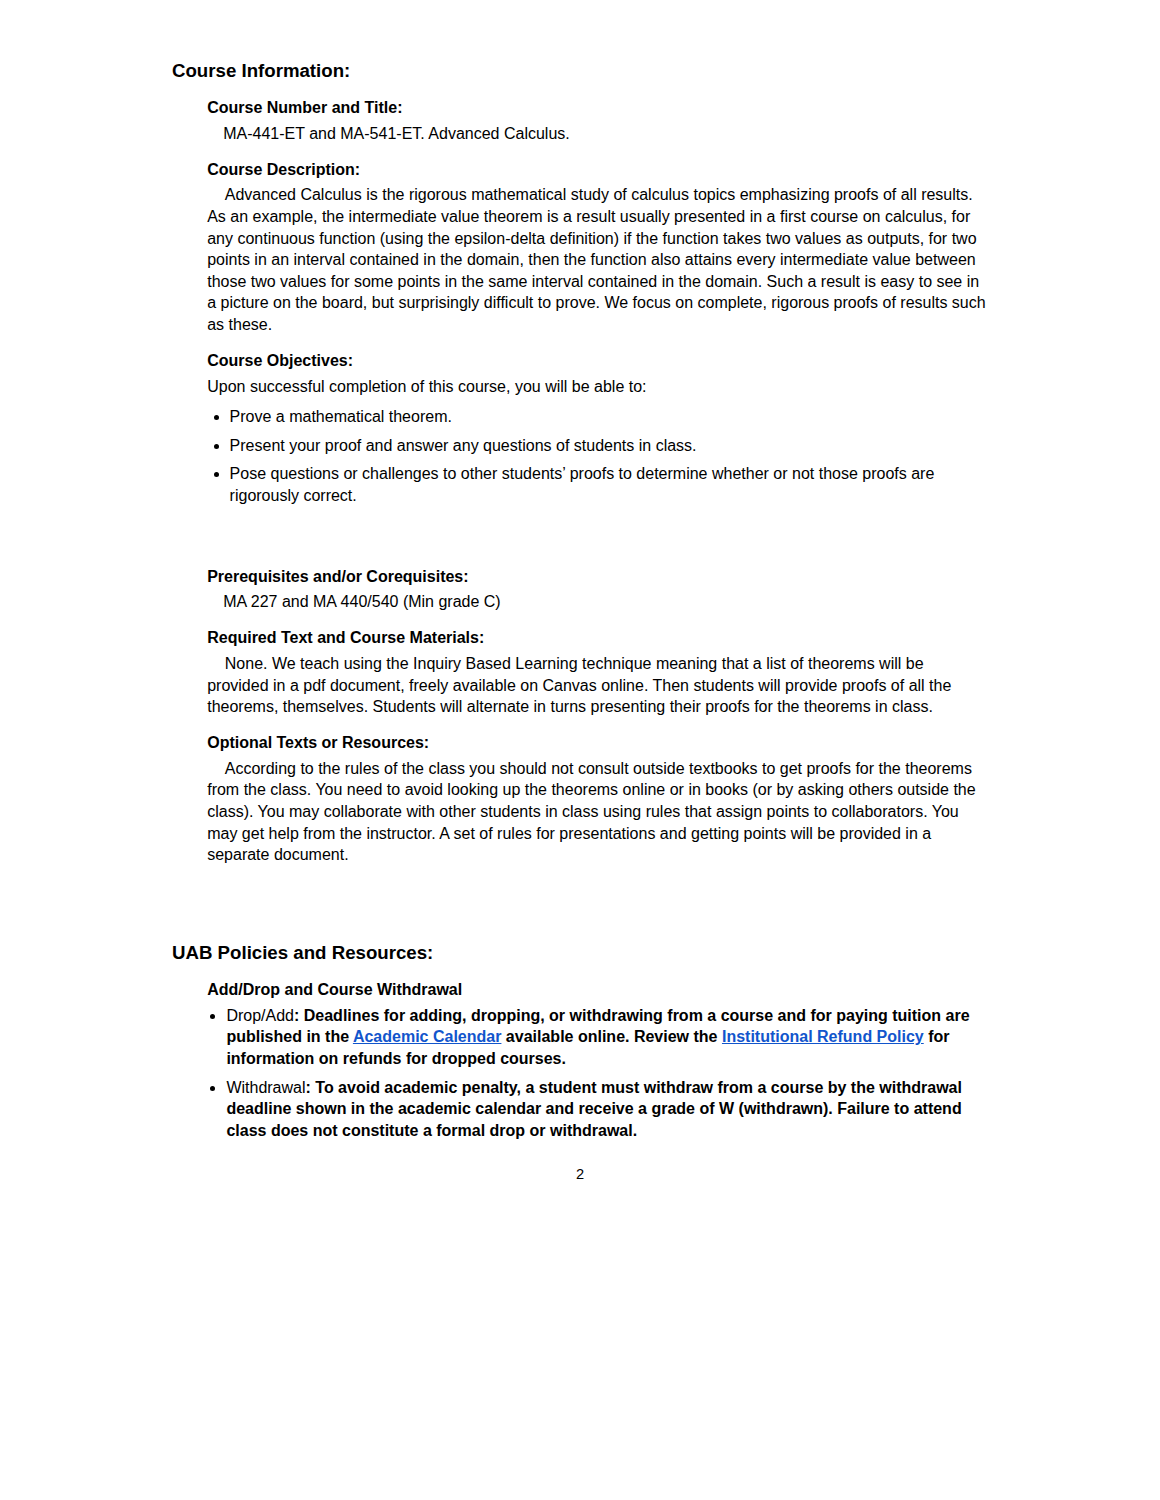Course Information:
Course Number and Title:
MA-441-ET and MA-541-ET. Advanced Calculus.
Course Description:
Advanced Calculus is the rigorous mathematical study of calculus topics emphasizing proofs of all results. As an example, the intermediate value theorem is a result usually presented in a first course on calculus, for any continuous function (using the epsilon-delta definition) if the function takes two values as outputs, for two points in an interval contained in the domain, then the function also attains every intermediate value between those two values for some points in the same interval contained in the domain. Such a result is easy to see in a picture on the board, but surprisingly difficult to prove. We focus on complete, rigorous proofs of results such as these.
Course Objectives:
Upon successful completion of this course, you will be able to:
Prove a mathematical theorem.
Present your proof and answer any questions of students in class.
Pose questions or challenges to other students’ proofs to determine whether or not those proofs are rigorously correct.
Prerequisites and/or Corequisites:
MA 227 and MA 440/540 (Min grade C)
Required Text and Course Materials:
None. We teach using the Inquiry Based Learning technique meaning that a list of theorems will be provided in a pdf document, freely available on Canvas online. Then students will provide proofs of all the theorems, themselves. Students will alternate in turns presenting their proofs for the theorems in class.
Optional Texts or Resources:
According to the rules of the class you should not consult outside textbooks to get proofs for the theorems from the class. You need to avoid looking up the theorems online or in books (or by asking others outside the class). You may collaborate with other students in class using rules that assign points to collaborators. You may get help from the instructor. A set of rules for presentations and getting points will be provided in a separate document.
UAB Policies and Resources:
Add/Drop and Course Withdrawal
Drop/Add: Deadlines for adding, dropping, or withdrawing from a course and for paying tuition are published in the Academic Calendar available online. Review the Institutional Refund Policy for information on refunds for dropped courses.
Withdrawal: To avoid academic penalty, a student must withdraw from a course by the withdrawal deadline shown in the academic calendar and receive a grade of W (withdrawn). Failure to attend class does not constitute a formal drop or withdrawal.
2